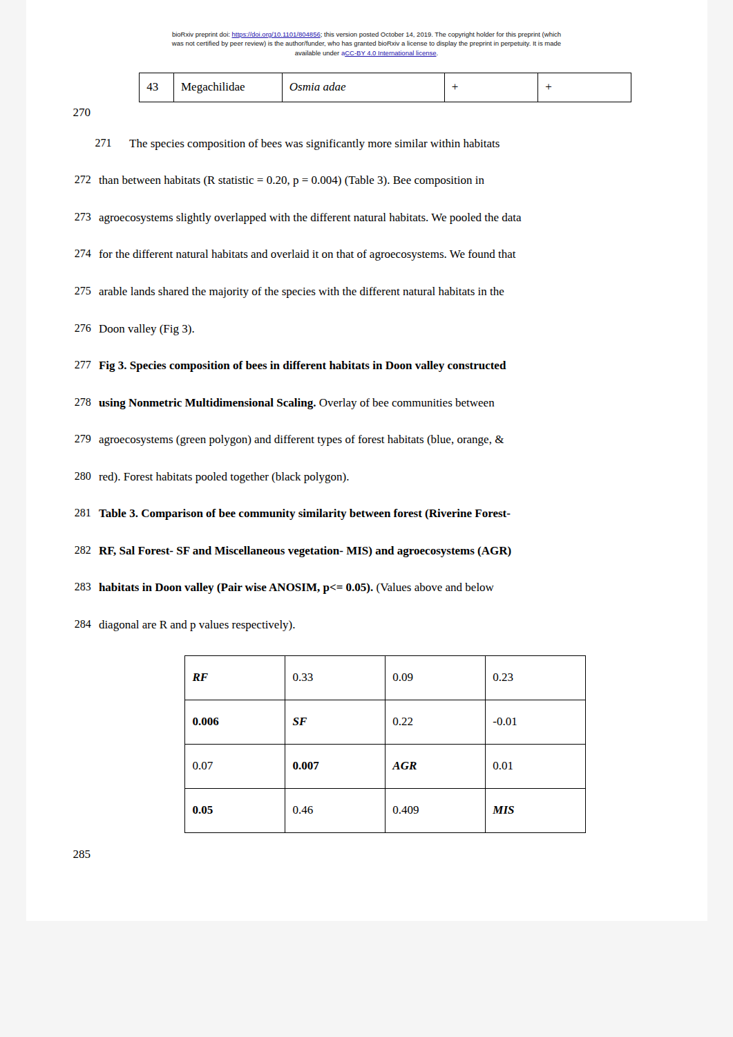bioRxiv preprint doi: https://doi.org/10.1101/804856; this version posted October 14, 2019. The copyright holder for this preprint (which
was not certified by peer review) is the author/funder, who has granted bioRxiv a license to display the preprint in perpetuity. It is made
available under aCC-BY 4.0 International license.
| 43 | Megachilidae | Osmia adae | + | + |
270
271 The species composition of bees was significantly more similar within habitats
272 than between habitats (R statistic = 0.20, p = 0.004) (Table 3). Bee composition in
273 agroecosystems slightly overlapped with the different natural habitats. We pooled the data
274 for the different natural habitats and overlaid it on that of agroecosystems. We found that
275 arable lands shared the majority of the species with the different natural habitats in the
276 Doon valley (Fig 3).
277 Fig 3. Species composition of bees in different habitats in Doon valley constructed
278 using Nonmetric Multidimensional Scaling. Overlay of bee communities between
279 agroecosystems (green polygon) and different types of forest habitats (blue, orange, &
280 red). Forest habitats pooled together (black polygon).
281 Table 3. Comparison of bee community similarity between forest (Riverine Forest-
282 RF, Sal Forest- SF and Miscellaneous vegetation- MIS) and agroecosystems (AGR)
283 habitats in Doon valley (Pair wise ANOSIM, p<= 0.05). (Values above and below
284 diagonal are R and p values respectively).
| RF | 0.33 | 0.09 | 0.23 |
| 0.006 | SF | 0.22 | -0.01 |
| 0.07 | 0.007 | AGR | 0.01 |
| 0.05 | 0.46 | 0.409 | MIS |
285